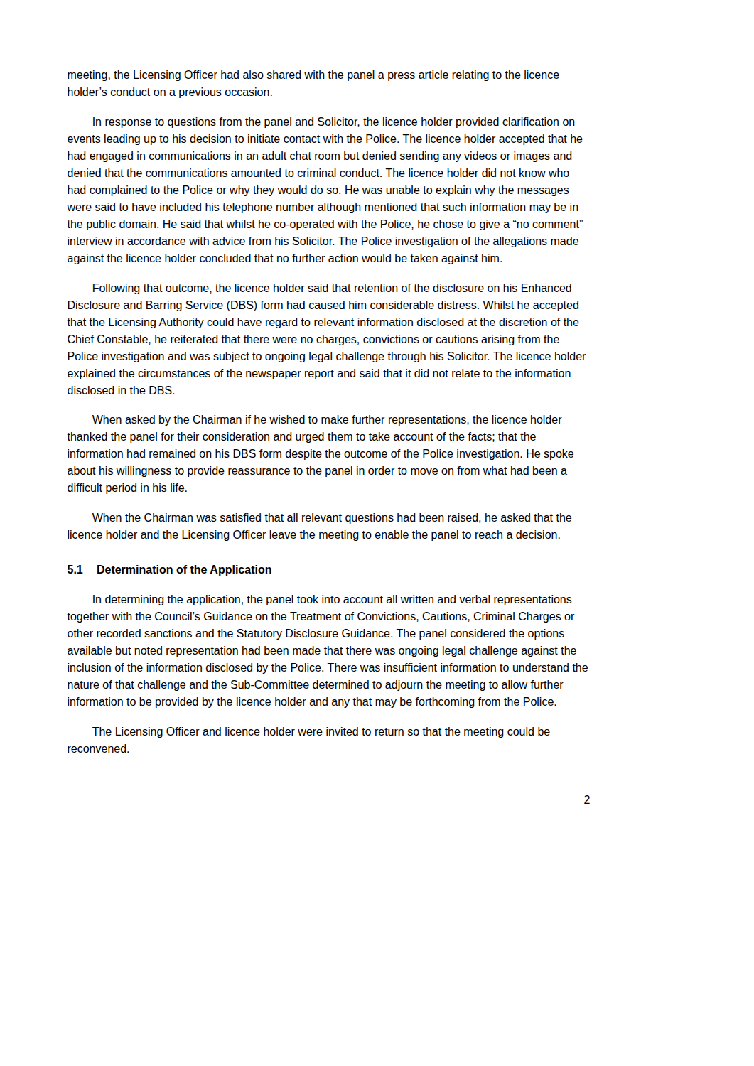meeting, the Licensing Officer had also shared with the panel a press article relating to the licence holder’s conduct on a previous occasion.
In response to questions from the panel and Solicitor, the licence holder provided clarification on events leading up to his decision to initiate contact with the Police. The licence holder accepted that he had engaged in communications in an adult chat room but denied sending any videos or images and denied that the communications amounted to criminal conduct. The licence holder did not know who had complained to the Police or why they would do so. He was unable to explain why the messages were said to have included his telephone number although mentioned that such information may be in the public domain. He said that whilst he co-operated with the Police, he chose to give a “no comment” interview in accordance with advice from his Solicitor. The Police investigation of the allegations made against the licence holder concluded that no further action would be taken against him.
Following that outcome, the licence holder said that retention of the disclosure on his Enhanced Disclosure and Barring Service (DBS) form had caused him considerable distress. Whilst he accepted that the Licensing Authority could have regard to relevant information disclosed at the discretion of the Chief Constable, he reiterated that there were no charges, convictions or cautions arising from the Police investigation and was subject to ongoing legal challenge through his Solicitor. The licence holder explained the circumstances of the newspaper report and said that it did not relate to the information disclosed in the DBS.
When asked by the Chairman if he wished to make further representations, the licence holder thanked the panel for their consideration and urged them to take account of the facts; that the information had remained on his DBS form despite the outcome of the Police investigation. He spoke about his willingness to provide reassurance to the panel in order to move on from what had been a difficult period in his life.
When the Chairman was satisfied that all relevant questions had been raised, he asked that the licence holder and the Licensing Officer leave the meeting to enable the panel to reach a decision.
5.1 Determination of the Application
In determining the application, the panel took into account all written and verbal representations together with the Council’s Guidance on the Treatment of Convictions, Cautions, Criminal Charges or other recorded sanctions and the Statutory Disclosure Guidance. The panel considered the options available but noted representation had been made that there was ongoing legal challenge against the inclusion of the information disclosed by the Police. There was insufficient information to understand the nature of that challenge and the Sub-Committee determined to adjourn the meeting to allow further information to be provided by the licence holder and any that may be forthcoming from the Police.
The Licensing Officer and licence holder were invited to return so that the meeting could be reconvened.
2